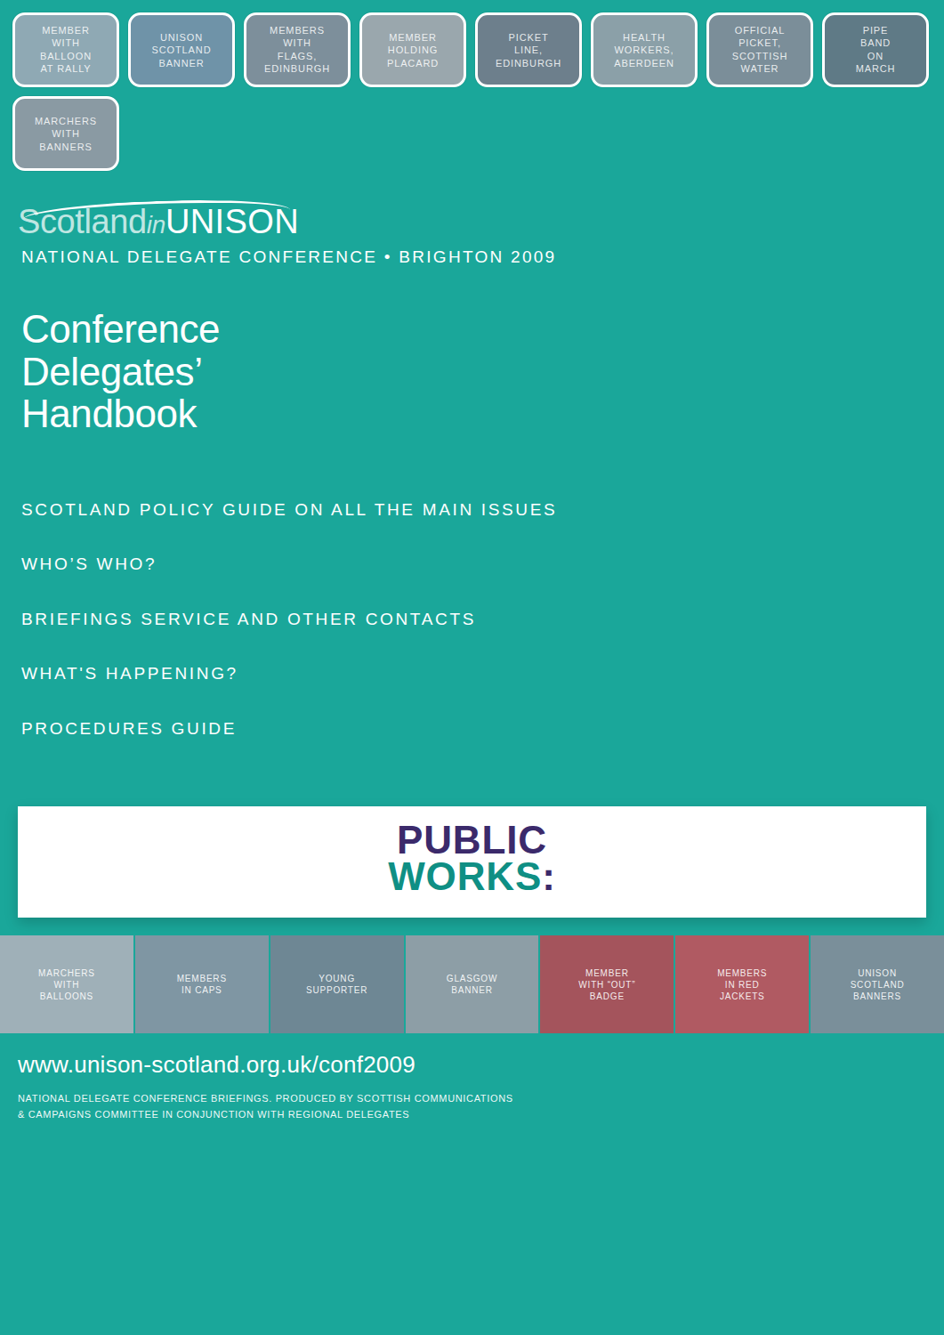Member with balloon at rally
UNISON Scotland banner
Members with flags, Edinburgh
Member holding placard
Picket line, Edinburgh
Health workers, Aberdeen
Official picket, Scottish Water
Pipe band on march
Marchers with banners
Scotland in UNISON
National Delegate Conference • Brighton 2009
Conference
Delegates’
Handbook
Scotland policy guide on all the main issues
Who’s who?
Briefings service and other contacts
What's happening?
Procedures guide
Public
Works:
Marchers with balloons
Members in caps
Young supporter
Glasgow banner
Member with “Out” badge
Members in red jackets
UNISON Scotland banners
www.unison-scotland.org.uk/conf2009
National Delegate Conference briefings. Produced by Scottish Communications
& Campaigns Committee in conjunction with Regional Delegates